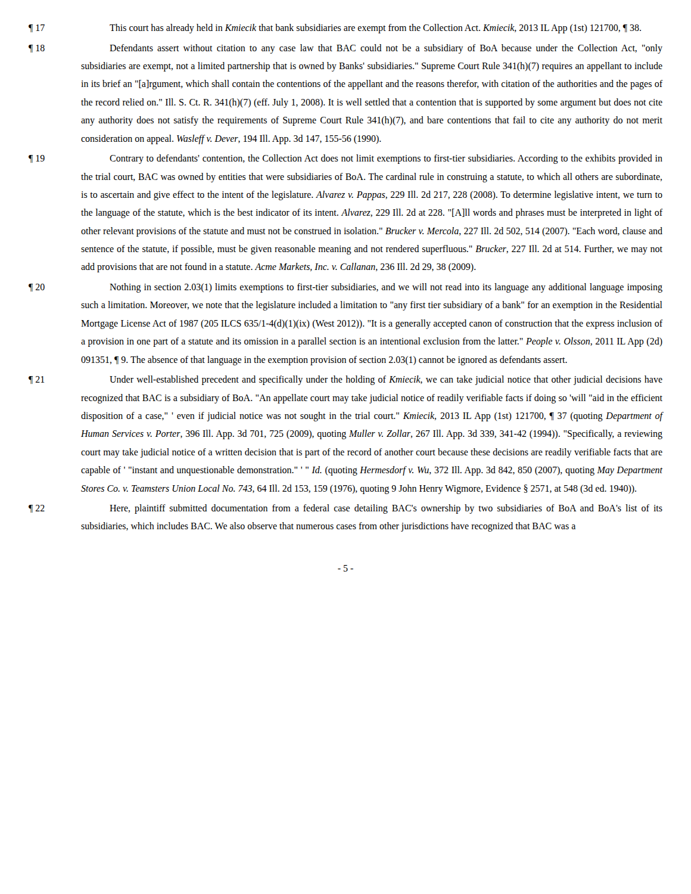¶ 17
This court has already held in Kmiecik that bank subsidiaries are exempt from the Collection Act. Kmiecik, 2013 IL App (1st) 121700, ¶ 38.
¶ 18
Defendants assert without citation to any case law that BAC could not be a subsidiary of BoA because under the Collection Act, "only subsidiaries are exempt, not a limited partnership that is owned by Banks' subsidiaries." Supreme Court Rule 341(h)(7) requires an appellant to include in its brief an "[a]rgument, which shall contain the contentions of the appellant and the reasons therefor, with citation of the authorities and the pages of the record relied on." Ill. S. Ct. R. 341(h)(7) (eff. July 1, 2008). It is well settled that a contention that is supported by some argument but does not cite any authority does not satisfy the requirements of Supreme Court Rule 341(h)(7), and bare contentions that fail to cite any authority do not merit consideration on appeal. Wasleff v. Dever, 194 Ill. App. 3d 147, 155-56 (1990).
¶ 19
Contrary to defendants' contention, the Collection Act does not limit exemptions to first-tier subsidiaries. According to the exhibits provided in the trial court, BAC was owned by entities that were subsidiaries of BoA. The cardinal rule in construing a statute, to which all others are subordinate, is to ascertain and give effect to the intent of the legislature. Alvarez v. Pappas, 229 Ill. 2d 217, 228 (2008). To determine legislative intent, we turn to the language of the statute, which is the best indicator of its intent. Alvarez, 229 Ill. 2d at 228. "[A]ll words and phrases must be interpreted in light of other relevant provisions of the statute and must not be construed in isolation." Brucker v. Mercola, 227 Ill. 2d 502, 514 (2007). "Each word, clause and sentence of the statute, if possible, must be given reasonable meaning and not rendered superfluous." Brucker, 227 Ill. 2d at 514. Further, we may not add provisions that are not found in a statute. Acme Markets, Inc. v. Callanan, 236 Ill. 2d 29, 38 (2009).
¶ 20
Nothing in section 2.03(1) limits exemptions to first-tier subsidiaries, and we will not read into its language any additional language imposing such a limitation. Moreover, we note that the legislature included a limitation to "any first tier subsidiary of a bank" for an exemption in the Residential Mortgage License Act of 1987 (205 ILCS 635/1-4(d)(1)(ix) (West 2012)). "It is a generally accepted canon of construction that the express inclusion of a provision in one part of a statute and its omission in a parallel section is an intentional exclusion from the latter." People v. Olsson, 2011 IL App (2d) 091351, ¶ 9. The absence of that language in the exemption provision of section 2.03(1) cannot be ignored as defendants assert.
¶ 21
Under well-established precedent and specifically under the holding of Kmiecik, we can take judicial notice that other judicial decisions have recognized that BAC is a subsidiary of BoA. "An appellate court may take judicial notice of readily verifiable facts if doing so 'will "aid in the efficient disposition of a case," ' even if judicial notice was not sought in the trial court." Kmiecik, 2013 IL App (1st) 121700, ¶ 37 (quoting Department of Human Services v. Porter, 396 Ill. App. 3d 701, 725 (2009), quoting Muller v. Zollar, 267 Ill. App. 3d 339, 341-42 (1994)). "Specifically, a reviewing court may take judicial notice of a written decision that is part of the record of another court because these decisions are readily verifiable facts that are capable of ' "instant and unquestionable demonstration." ' " Id. (quoting Hermesdorf v. Wu, 372 Ill. App. 3d 842, 850 (2007), quoting May Department Stores Co. v. Teamsters Union Local No. 743, 64 Ill. 2d 153, 159 (1976), quoting 9 John Henry Wigmore, Evidence § 2571, at 548 (3d ed. 1940)).
¶ 22
Here, plaintiff submitted documentation from a federal case detailing BAC's ownership by two subsidiaries of BoA and BoA's list of its subsidiaries, which includes BAC. We also observe that numerous cases from other jurisdictions have recognized that BAC was a
- 5 -